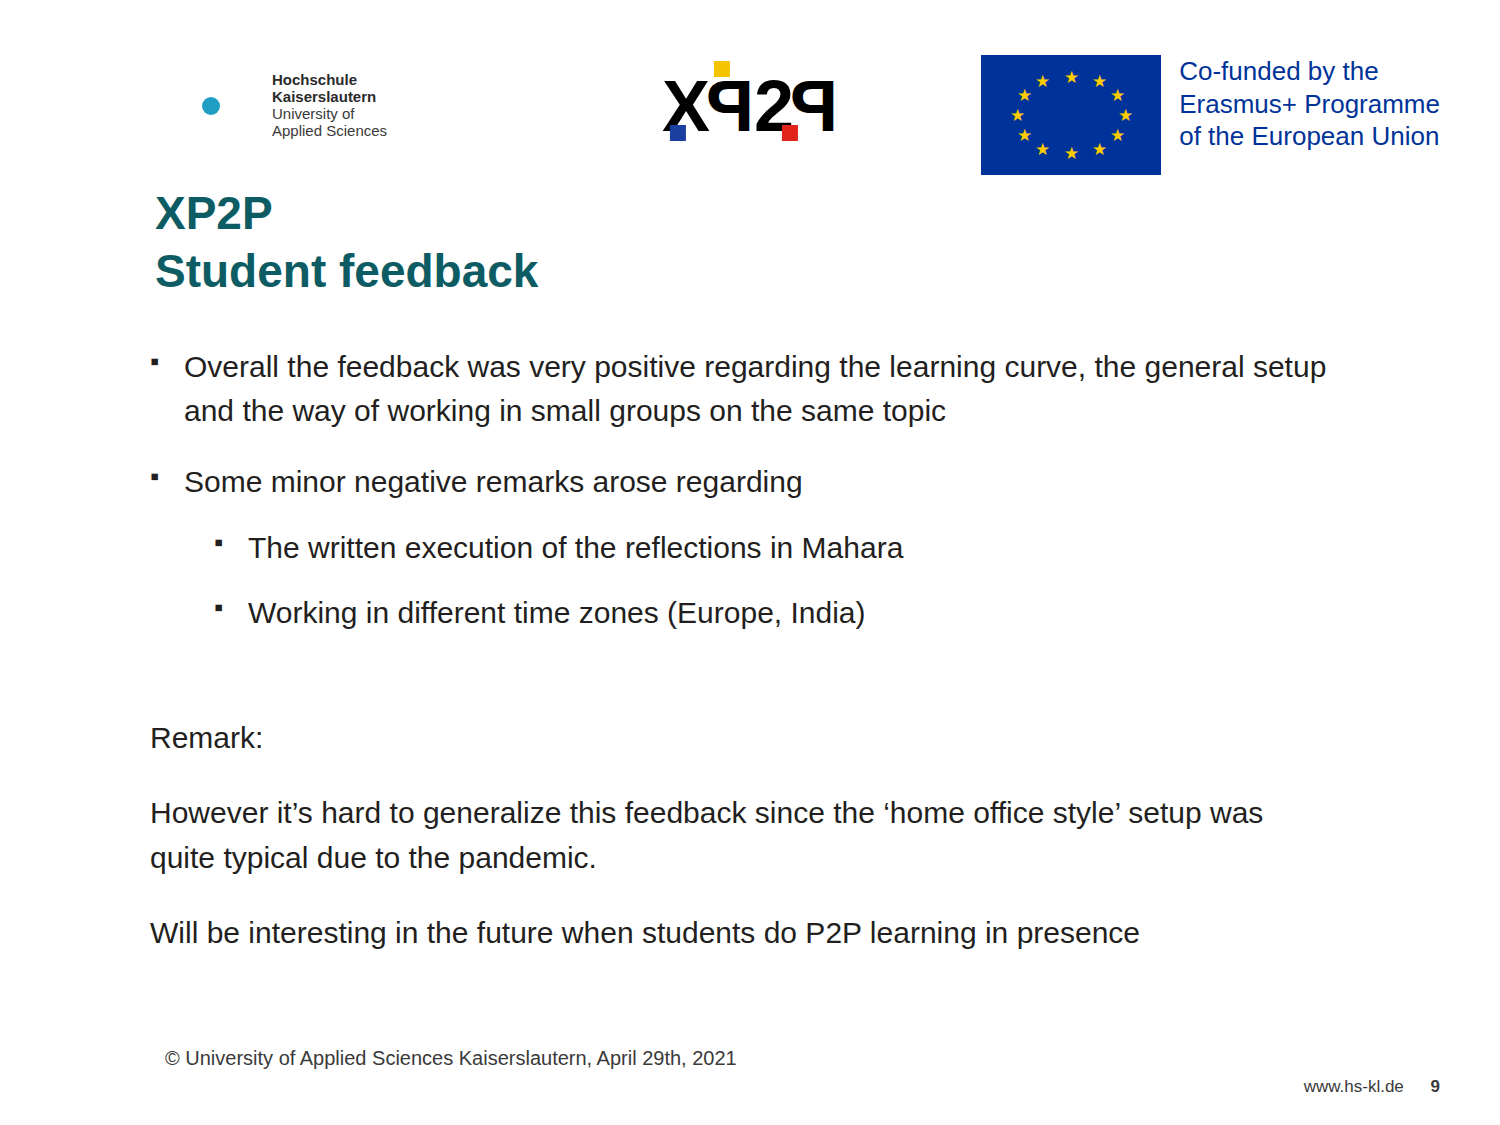Hochschule
Kaiserslautern
University of
Applied Sciences
XP2P
★ ★ ★ ★ ★ ★ ★ ★ ★ ★ ★ ★
Co-funded by the
Erasmus+ Programme
of the European Union
XP2P
Student feedback
Overall the feedback was very positive regarding the learning curve, the general setup and the way of working in small groups on the same topic
Some minor negative remarks arose regarding
The written execution of the reflections in Mahara
Working in different time zones (Europe, India)
Remark:
However it’s hard to generalize this feedback since the ‘home office style’ setup was quite typical due to the pandemic.
Will be interesting in the future when students do P2P learning in presence
© University of Applied Sciences Kaiserslautern, April 29th, 2021
www.hs-kl.de 9